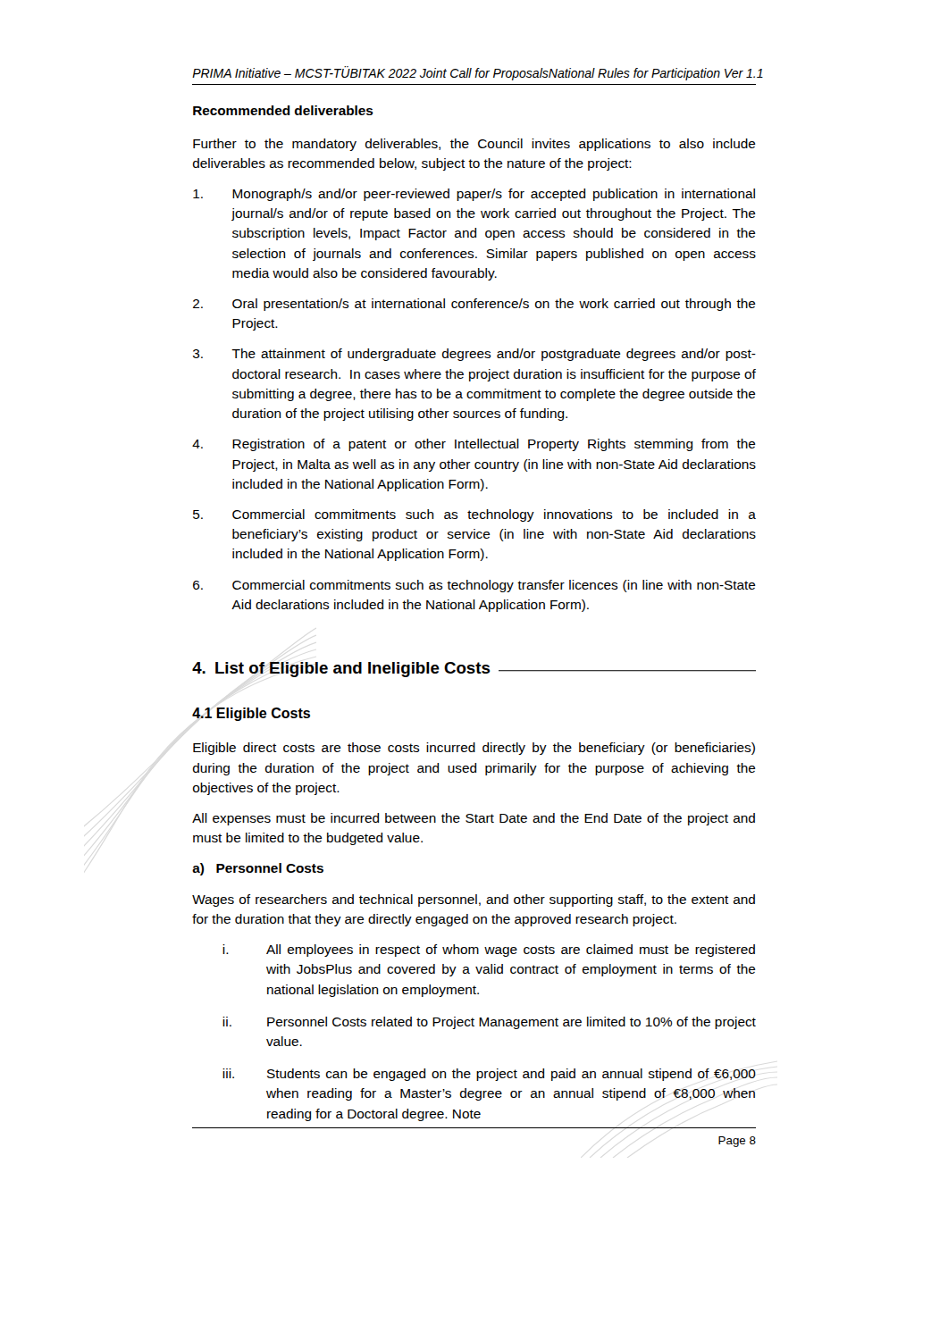PRIMA Initiative – MCST-TÜBITAK 2022 Joint Call for Proposals National Rules for Participation Ver 1.1
Recommended deliverables
Further to the mandatory deliverables, the Council invites applications to also include deliverables as recommended below, subject to the nature of the project:
Monograph/s and/or peer-reviewed paper/s for accepted publication in international journal/s and/or of repute based on the work carried out throughout the Project. The subscription levels, Impact Factor and open access should be considered in the selection of journals and conferences. Similar papers published on open access media would also be considered favourably.
Oral presentation/s at international conference/s on the work carried out through the Project.
The attainment of undergraduate degrees and/or postgraduate degrees and/or post-doctoral research. In cases where the project duration is insufficient for the purpose of submitting a degree, there has to be a commitment to complete the degree outside the duration of the project utilising other sources of funding.
Registration of a patent or other Intellectual Property Rights stemming from the Project, in Malta as well as in any other country (in line with non-State Aid declarations included in the National Application Form).
Commercial commitments such as technology innovations to be included in a beneficiary’s existing product or service (in line with non-State Aid declarations included in the National Application Form).
Commercial commitments such as technology transfer licences (in line with non-State Aid declarations included in the National Application Form).
4. List of Eligible and Ineligible Costs
4.1 Eligible Costs
Eligible direct costs are those costs incurred directly by the beneficiary (or beneficiaries) during the duration of the project and used primarily for the purpose of achieving the objectives of the project.
All expenses must be incurred between the Start Date and the End Date of the project and must be limited to the budgeted value.
a) Personnel Costs
Wages of researchers and technical personnel, and other supporting staff, to the extent and for the duration that they are directly engaged on the approved research project.
All employees in respect of whom wage costs are claimed must be registered with JobsPlus and covered by a valid contract of employment in terms of the national legislation on employment.
Personnel Costs related to Project Management are limited to 10% of the project value.
Students can be engaged on the project and paid an annual stipend of €6,000 when reading for a Master’s degree or an annual stipend of €8,000 when reading for a Doctoral degree. Note
Page 8